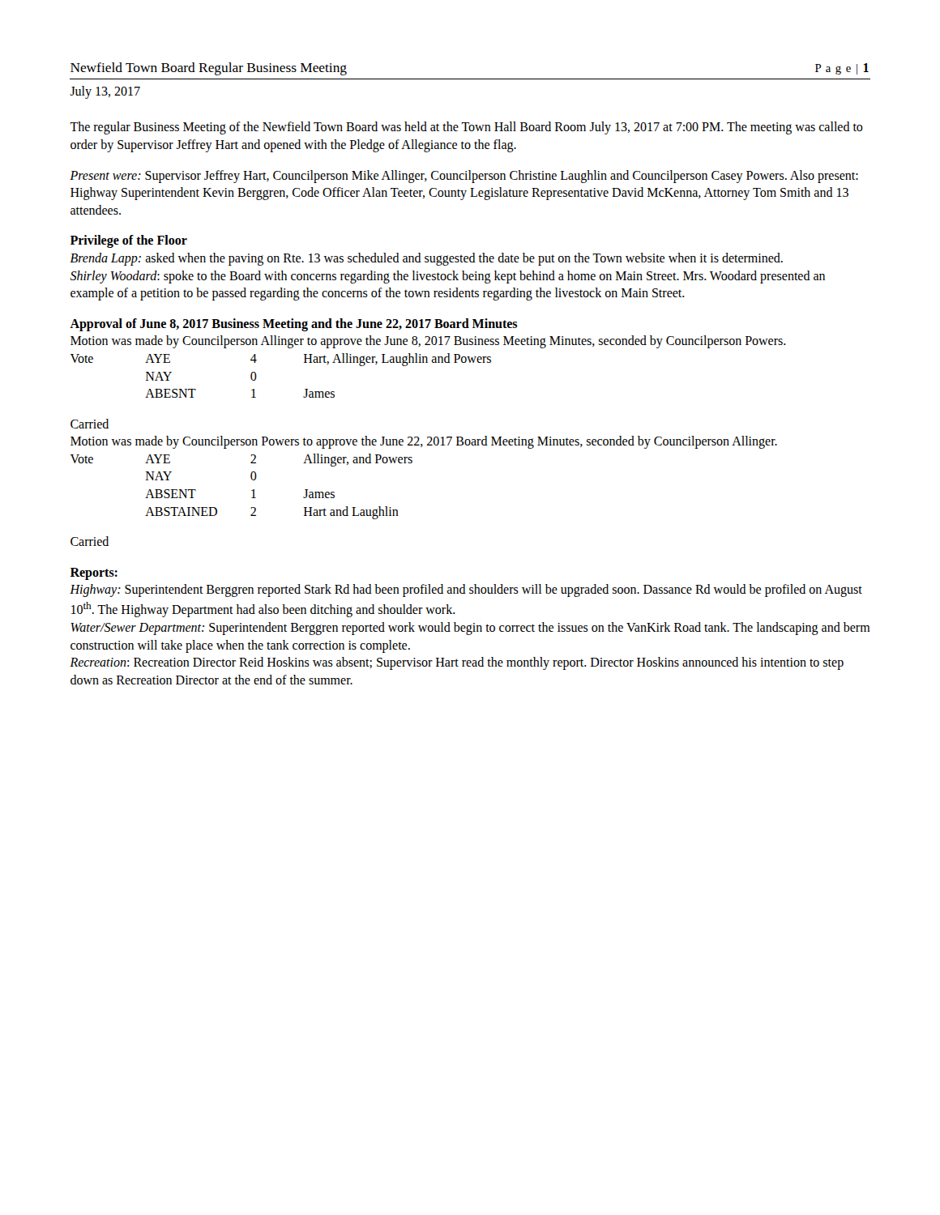Newfield Town Board Regular Business Meeting
P a g e | 1
July 13, 2017
The regular Business Meeting of the Newfield Town Board was held at the Town Hall Board Room July 13, 2017 at 7:00 PM. The meeting was called to order by Supervisor Jeffrey Hart and opened with the Pledge of Allegiance to the flag.
Present were: Supervisor Jeffrey Hart, Councilperson Mike Allinger, Councilperson Christine Laughlin and Councilperson Casey Powers. Also present: Highway Superintendent Kevin Berggren, Code Officer Alan Teeter, County Legislature Representative David McKenna, Attorney Tom Smith and 13 attendees.
Privilege of the Floor
Brenda Lapp: asked when the paving on Rte. 13 was scheduled and suggested the date be put on the Town website when it is determined.
Shirley Woodard: spoke to the Board with concerns regarding the livestock being kept behind a home on Main Street. Mrs. Woodard presented an example of a petition to be passed regarding the concerns of the town residents regarding the livestock on Main Street.
Approval of June 8, 2017 Business Meeting and the June 22, 2017 Board Minutes
Motion was made by Councilperson Allinger to approve the June 8, 2017 Business Meeting Minutes, seconded by Councilperson Powers.
| Vote | AYE | 4 | Hart, Allinger, Laughlin and Powers |
| | NAY | 0 | |
| | ABESNT | 1 | James |
Carried
Motion was made by Councilperson Powers to approve the June 22, 2017 Board Meeting Minutes, seconded by Councilperson Allinger.
| Vote | AYE | 2 | Allinger, and Powers |
| | NAY | 0 | |
| | ABSENT | 1 | James |
| | ABSTAINED | 2 | Hart and Laughlin |
Carried
Reports:
Highway: Superintendent Berggren reported Stark Rd had been profiled and shoulders will be upgraded soon. Dassance Rd would be profiled on August 10th. The Highway Department had also been ditching and shoulder work.
Water/Sewer Department: Superintendent Berggren reported work would begin to correct the issues on the VanKirk Road tank. The landscaping and berm construction will take place when the tank correction is complete.
Recreation: Recreation Director Reid Hoskins was absent; Supervisor Hart read the monthly report. Director Hoskins announced his intention to step down as Recreation Director at the end of the summer.